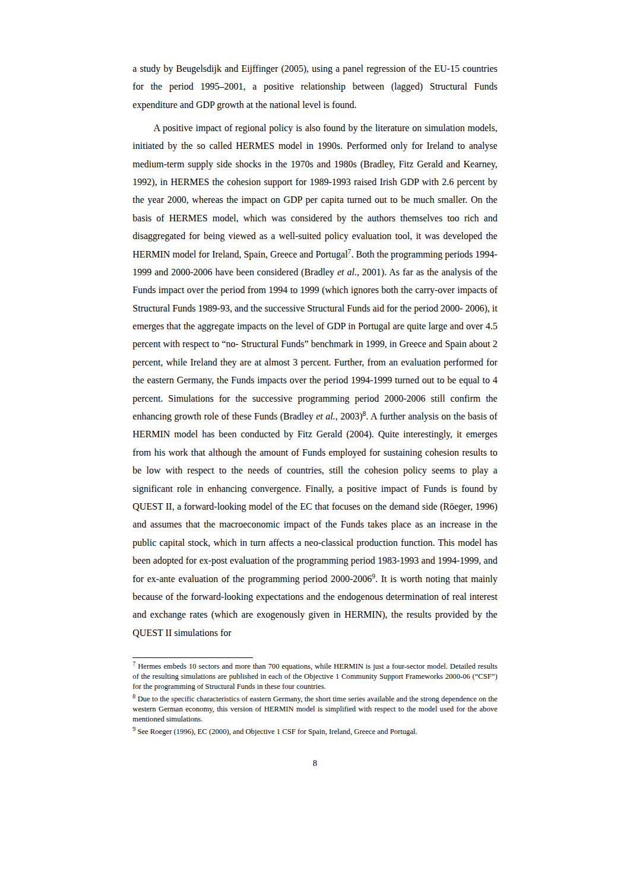a study by Beugelsdijk and Eijffinger (2005), using a panel regression of the EU-15 countries for the period 1995–2001, a positive relationship between (lagged) Structural Funds expenditure and GDP growth at the national level is found.
A positive impact of regional policy is also found by the literature on simulation models, initiated by the so called HERMES model in 1990s. Performed only for Ireland to analyse medium-term supply side shocks in the 1970s and 1980s (Bradley, Fitz Gerald and Kearney, 1992), in HERMES the cohesion support for 1989-1993 raised Irish GDP with 2.6 percent by the year 2000, whereas the impact on GDP per capita turned out to be much smaller. On the basis of HERMES model, which was considered by the authors themselves too rich and disaggregated for being viewed as a well-suited policy evaluation tool, it was developed the HERMIN model for Ireland, Spain, Greece and Portugal7. Both the programming periods 1994-1999 and 2000-2006 have been considered (Bradley et al., 2001). As far as the analysis of the Funds impact over the period from 1994 to 1999 (which ignores both the carry-over impacts of Structural Funds 1989-93, and the successive Structural Funds aid for the period 2000- 2006), it emerges that the aggregate impacts on the level of GDP in Portugal are quite large and over 4.5 percent with respect to “no- Structural Funds” benchmark in 1999, in Greece and Spain about 2 percent, while Ireland they are at almost 3 percent. Further, from an evaluation performed for the eastern Germany, the Funds impacts over the period 1994-1999 turned out to be equal to 4 percent. Simulations for the successive programming period 2000-2006 still confirm the enhancing growth role of these Funds (Bradley et al., 2003)8. A further analysis on the basis of HERMIN model has been conducted by Fitz Gerald (2004). Quite interestingly, it emerges from his work that although the amount of Funds employed for sustaining cohesion results to be low with respect to the needs of countries, still the cohesion policy seems to play a significant role in enhancing convergence. Finally, a positive impact of Funds is found by QUEST II, a forward-looking model of the EC that focuses on the demand side (Röeger, 1996) and assumes that the macroeconomic impact of the Funds takes place as an increase in the public capital stock, which in turn affects a neo-classical production function. This model has been adopted for ex-post evaluation of the programming period 1983-1993 and 1994-1999, and for ex-ante evaluation of the programming period 2000-20069. It is worth noting that mainly because of the forward-looking expectations and the endogenous determination of real interest and exchange rates (which are exogenously given in HERMIN), the results provided by the QUEST II simulations for
7 Hermes embeds 10 sectors and more than 700 equations, while HERMIN is just a four-sector model. Detailed results of the resulting simulations are published in each of the Objective 1 Community Support Frameworks 2000-06 (“CSF”) for the programming of Structural Funds in these four countries.
8 Due to the specific characteristics of eastern Germany, the short time series available and the strong dependence on the western German economy, this version of HERMIN model is simplified with respect to the model used for the above mentioned simulations.
9 See Roeger (1996), EC (2000), and Objective 1 CSF for Spain, Ireland, Greece and Portugal.
8